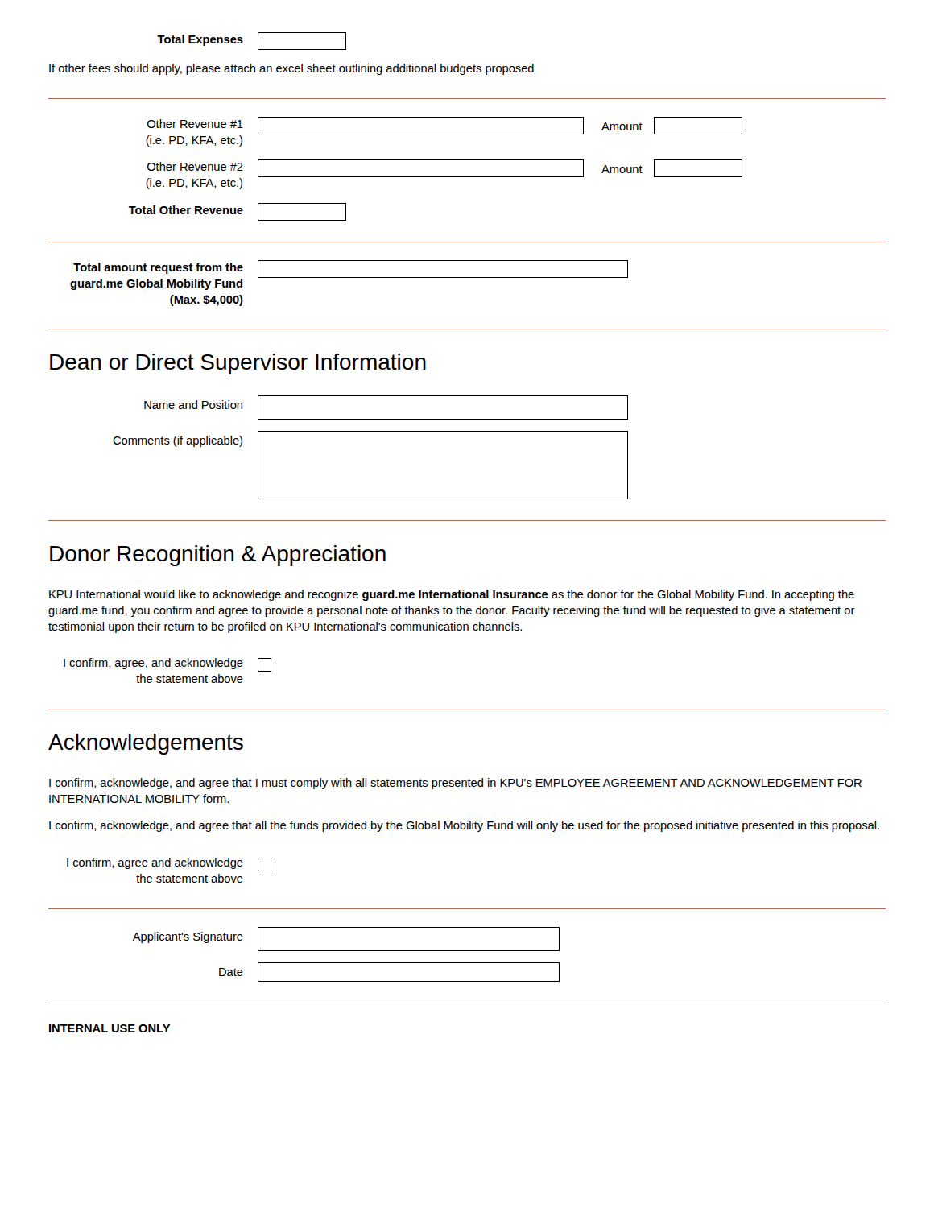Total Expenses
If other fees should apply, please attach an excel sheet outlining additional budgets proposed
Other Revenue #1
(i.e. PD, KFA, etc.)
Amount
Other Revenue #2
(i.e. PD, KFA, etc.)
Amount
Total Other Revenue
Total amount request from the guard.me Global Mobility Fund
(Max. $4,000)
Dean or Direct Supervisor Information
Name and Position
Comments (if applicable)
Donor Recognition & Appreciation
KPU International would like to acknowledge and recognize guard.me International Insurance as the donor for the Global Mobility Fund. In accepting the guard.me fund, you confirm and agree to provide a personal note of thanks to the donor. Faculty receiving the fund will be requested to give a statement or testimonial upon their return to be profiled on KPU International's communication channels.
I confirm, agree, and acknowledge the statement above
Acknowledgements
I confirm, acknowledge, and agree that I must comply with all statements presented in KPU's EMPLOYEE AGREEMENT AND ACKNOWLEDGEMENT FOR INTERNATIONAL MOBILITY form.
I confirm, acknowledge, and agree that all the funds provided by the Global Mobility Fund will only be used for the proposed initiative presented in this proposal.
I confirm, agree and acknowledge the statement above
Applicant's Signature
Date
INTERNAL USE ONLY